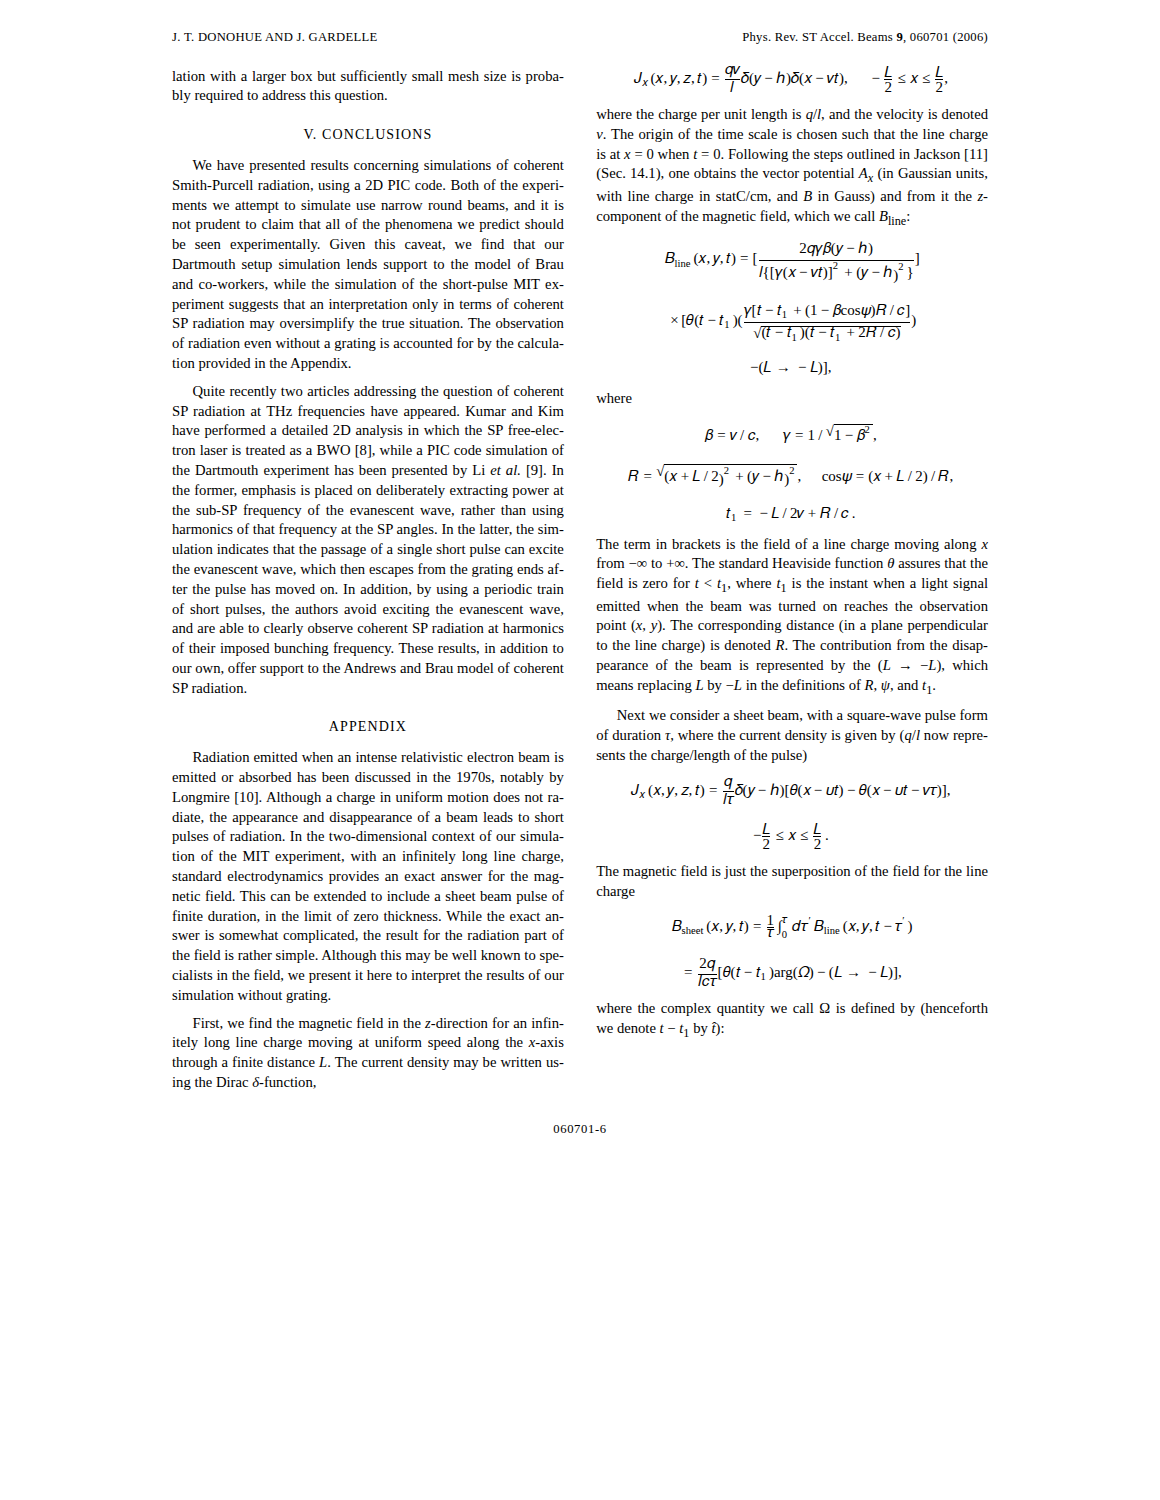J. T. Donohue and J. Gardelle
Phys. Rev. ST Accel. Beams 9, 060701 (2006)
lation with a larger box but sufficiently small mesh size is probably required to address this question.
V. Conclusions
We have presented results concerning simulations of coherent Smith-Purcell radiation, using a 2D PIC code. Both of the experiments we attempt to simulate use narrow round beams, and it is not prudent to claim that all of the phenomena we predict should be seen experimentally. Given this caveat, we find that our Dartmouth setup simulation lends support to the model of Brau and co-workers, while the simulation of the short-pulse MIT experiment suggests that an interpretation only in terms of coherent SP radiation may oversimplify the true situation. The observation of radiation even without a grating is accounted for by the calculation provided in the Appendix.
Quite recently two articles addressing the question of coherent SP radiation at THz frequencies have appeared. Kumar and Kim have performed a detailed 2D analysis in which the SP free-electron laser is treated as a BWO [8], while a PIC code simulation of the Dartmouth experiment has been presented by Li et al. [9]. In the former, emphasis is placed on deliberately extracting power at the sub-SP frequency of the evanescent wave, rather than using harmonics of that frequency at the SP angles. In the latter, the simulation indicates that the passage of a single short pulse can excite the evanescent wave, which then escapes from the grating ends after the pulse has moved on. In addition, by using a periodic train of short pulses, the authors avoid exciting the evanescent wave, and are able to clearly observe coherent SP radiation at harmonics of their imposed bunching frequency. These results, in addition to our own, offer support to the Andrews and Brau model of coherent SP radiation.
Appendix
Radiation emitted when an intense relativistic electron beam is emitted or absorbed has been discussed in the 1970s, notably by Longmire [10]. Although a charge in uniform motion does not radiate, the appearance and disappearance of a beam leads to short pulses of radiation. In the two-dimensional context of our simulation of the MIT experiment, with an infinitely long line charge, standard electrodynamics provides an exact answer for the magnetic field. This can be extended to include a sheet beam pulse of finite duration, in the limit of zero thickness. While the exact answer is somewhat complicated, the result for the radiation part of the field is rather simple. Although this may be well known to specialists in the field, we present it here to interpret the results of our simulation without grating.
First, we find the magnetic field in the z-direction for an infinitely long line charge moving at uniform speed along the x-axis through a finite distance L. The current density may be written using the Dirac δ-function,
Jx (x,y,z,t) = qνl δ(y−h) δ(x−νt) , −L2 ≤x≤ L2 ,
where the charge per unit length is q/l, and the velocity is denoted ν. The origin of the time scale is chosen such that the line charge is at x = 0 when t = 0. Following the steps outlined in Jackson [11] (Sec. 14.1), one obtains the vector potential Ax (in Gaussian units, with line charge in statC/cm, and B in Gauss) and from it the z-component of the magnetic field, which we call Bline:
Bline (x,y,t) = [ 2qγβ(y−h) l{[γ(x−νt)]2+(y−h)2} ]
× [ θ(t−t1) ( γ[t−t1+(1−βcosψ)R/c] (t−t1)(t−t1+2R/c) )
−(L→−L) ] ,
where
β=ν/c , γ=1/1−β2 ,
R= (x+L/2)2+(y−h)2 , cosψ=(x+L/2)/R ,
t1 = −L/2ν + R/c .
The term in brackets is the field of a line charge moving along x from −∞ to +∞. The standard Heaviside function θ assures that the field is zero for t < t1, where t1 is the instant when a light signal emitted when the beam was turned on reaches the observation point (x, y). The corresponding distance (in a plane perpendicular to the line charge) is denoted R. The contribution from the disappearance of the beam is represented by the (L → −L), which means replacing L by −L in the definitions of R, ψ, and t1.
Next we consider a sheet beam, with a square-wave pulse form of duration τ, where the current density is given by (q/l now represents the charge/length of the pulse)
Jx (x,y,z,t) = qlτ δ(y−h) [ θ(x−υt) − θ(x−υt−ντ) ] ,
−L2 ≤x≤ L2 .
The magnetic field is just the superposition of the field for the line charge
Bsheet (x,y,t) = 1τ ∫0τ dτ′ Bline (x,y,t−τ′)
= 2qlcτ [ θ(t−t1) arg(Ω) − (L→−L) ] ,
where the complex quantity we call Ω is defined by (henceforth we denote t − t1 by t̂):
060701-6